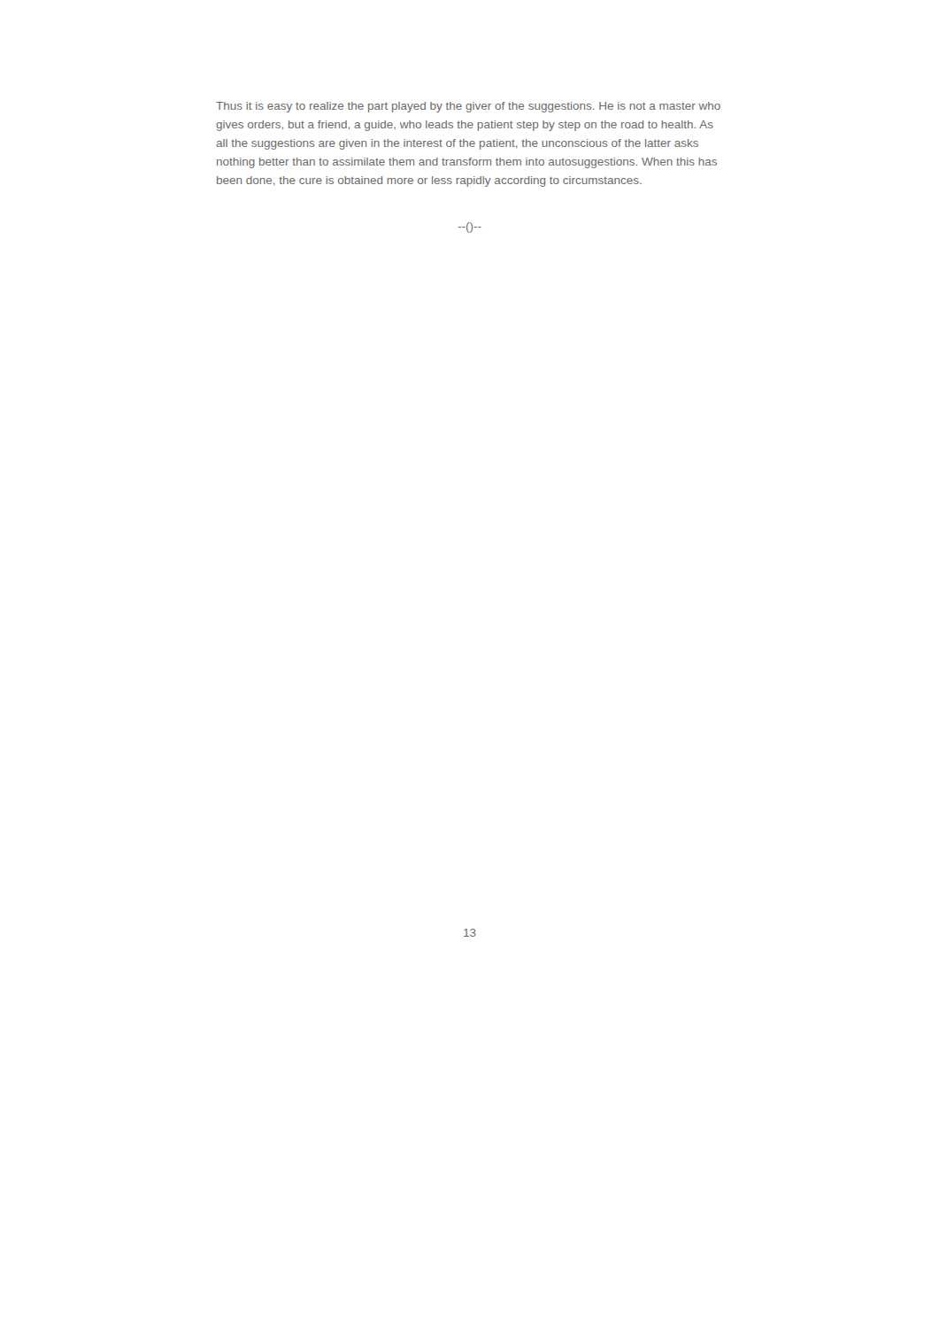Thus it is easy to realize the part played by the giver of the suggestions. He is not a master who gives orders, but a friend, a guide, who leads the patient step by step on the road to health. As all the suggestions are given in the interest of the patient, the unconscious of the latter asks nothing better than to assimilate them and transform them into autosuggestions. When this has been done, the cure is obtained more or less rapidly according to circumstances.
--()--
13